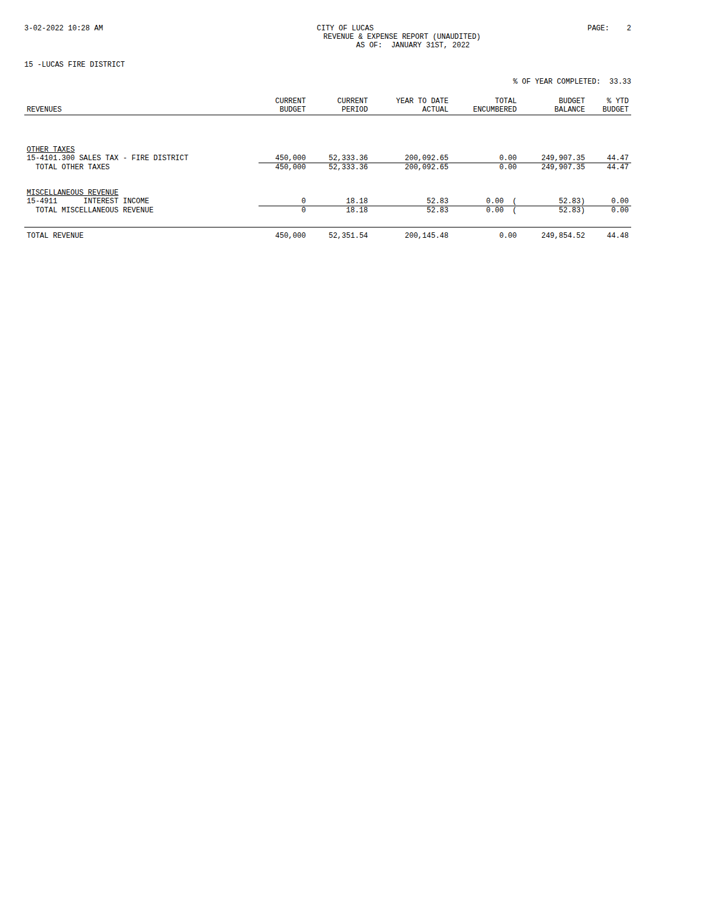3-02-2022 10:28 AM CITY OF LUCAS PAGE: 2
REVENUE & EXPENSE REPORT (UNAUDITED)
AS OF: JANUARY 31ST, 2022
15 -LUCAS FIRE DISTRICT
% OF YEAR COMPLETED: 33.33
| | CURRENT | CURRENT | YEAR TO DATE | TOTAL | BUDGET | % YTD |
| --- | --- | --- | --- | --- | --- | --- |
| REVENUES | BUDGET | PERIOD | ACTUAL | ENCUMBERED | BALANCE | BUDGET |
| OTHER TAXES | |
| 15-4101.300 SALES TAX - FIRE DISTRICT | 450,000 | 52,333.36 | 200,092.65 | 0.00 | 249,907.35 | 44.47 |
| TOTAL OTHER TAXES | 450,000 | 52,333.36 | 200,092.65 | 0.00 | 249,907.35 | 44.47 |
| MISCELLANEOUS REVENUE | |
| 15-4911 INTEREST INCOME | 0 | 18.18 | 52.83 | 0.00 ( | 52.83) | 0.00 |
| TOTAL MISCELLANEOUS REVENUE | 0 | 18.18 | 52.83 | 0.00 ( | 52.83) | 0.00 |
| TOTAL REVENUE | 450,000 | 52,351.54 | 200,145.48 | 0.00 | 249,854.52 | 44.48 |